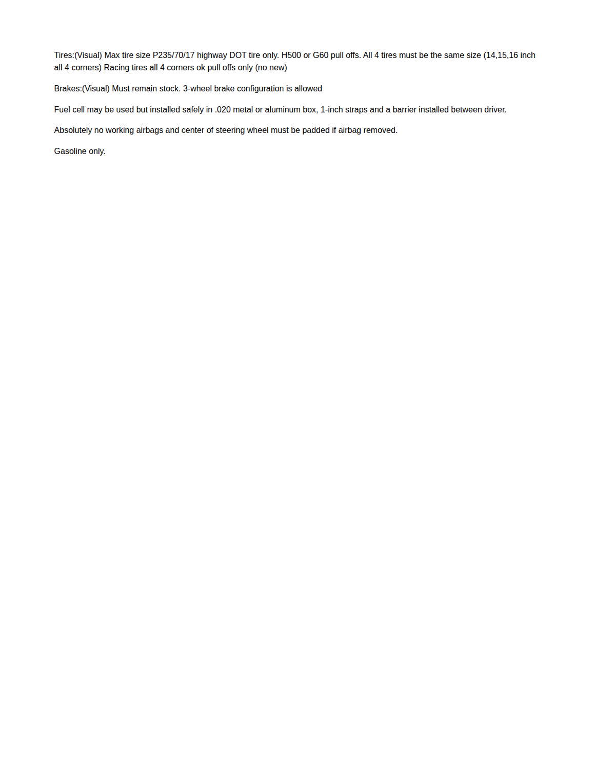Tires:(Visual) Max tire size P235/70/17 highway DOT tire only. H500 or G60 pull offs. All 4 tires must be the same size (14,15,16 inch all 4 corners) Racing tires all 4 corners ok pull offs only (no new)
Brakes:(Visual) Must remain stock. 3-wheel brake configuration is allowed
Fuel cell may be used but installed safely in .020 metal or aluminum box, 1-inch straps and a barrier installed between driver.
Absolutely no working airbags and center of steering wheel must be padded if airbag removed.
Gasoline only.